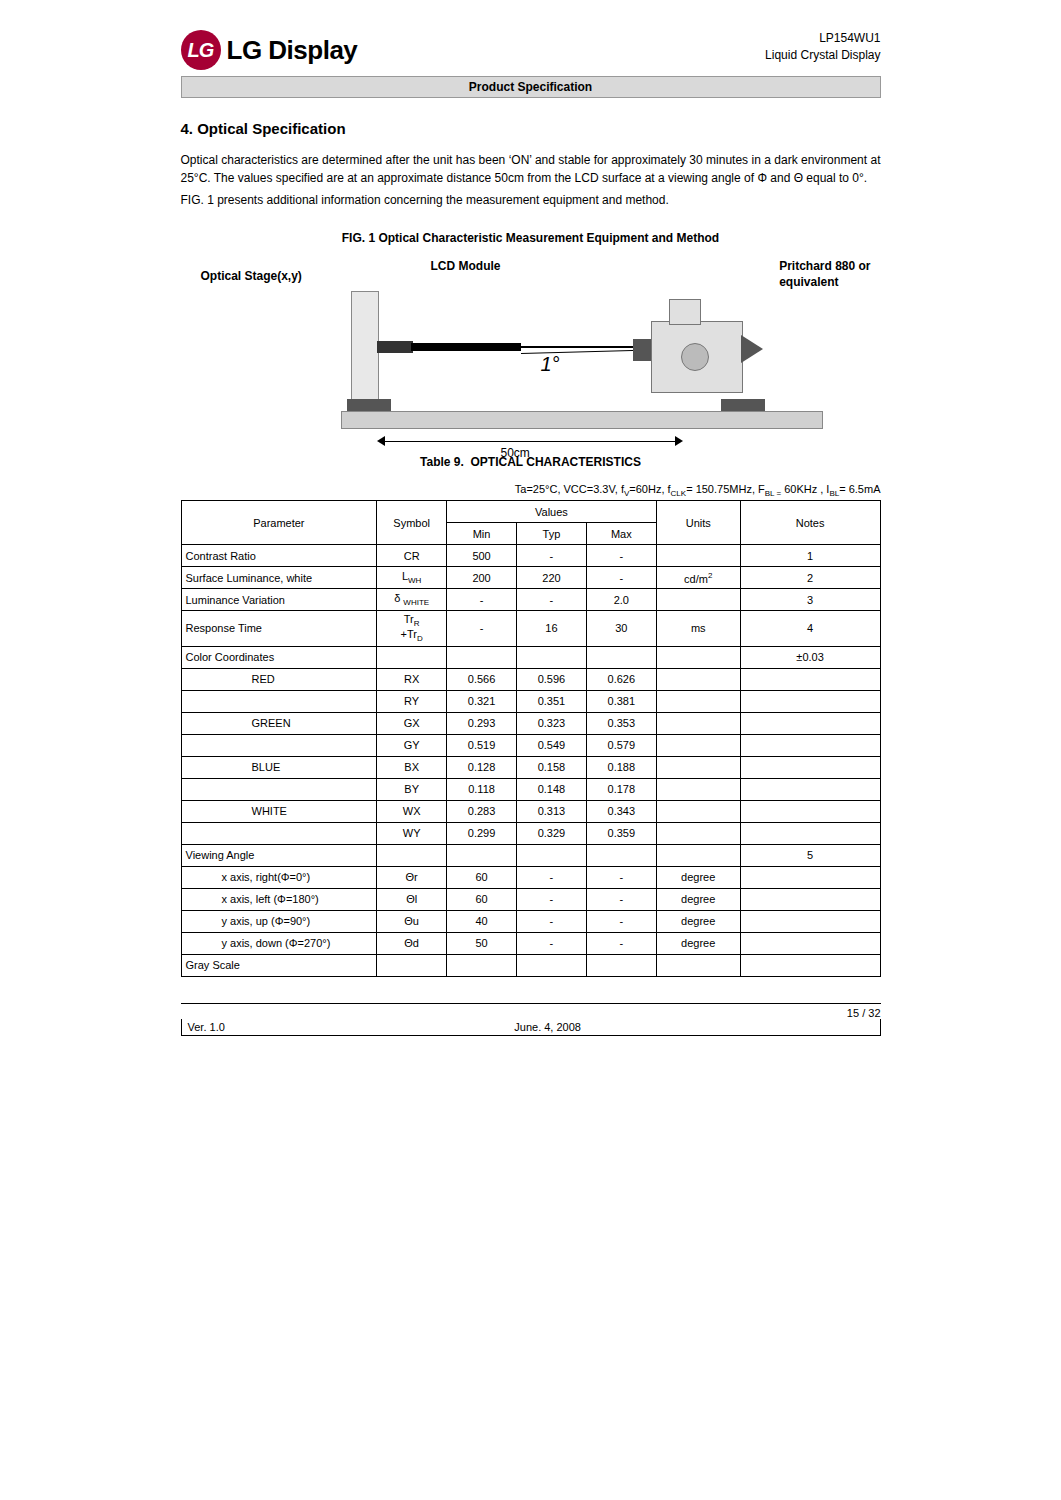LG LG Display
LP154WU1
Liquid Crystal Display
Product Specification
4. Optical Specification
Optical characteristics are determined after the unit has been ‘ON’ and stable for approximately 30 minutes in a dark environment at 25°C. The values specified are at an approximate distance 50cm from the LCD surface at a viewing angle of Φ and Θ equal to 0°.
FIG. 1 presents additional information concerning the measurement equipment and method.
FIG. 1 Optical Characteristic Measurement Equipment and Method
Optical Stage(x,y)
LCD Module
Pritchard 880 or
equivalent
1°
50cm
Table 9. OPTICAL CHARACTERISTICS
Ta=25°C, VCC=3.3V, fV=60Hz, fCLK= 150.75MHz, FBL = 60KHz , IBL= 6.5mA
| Parameter | Symbol | Values | Units | Notes |
| --- | --- | --- | --- | --- |
| Min | Typ | Max |
| Contrast Ratio | CR | 500 | - | - | | 1 |
| Surface Luminance, white | L WH | 200 | 220 | - | cd/m 2 | 2 |
| Luminance Variation | δ WHITE | - | - | 2.0 | | 3 |
| Response Time | Tr R +Tr D | - | 16 | 30 | ms | 4 |
| Color Coordinates | | | | | | ±0.03 |
| RED | RX | 0.566 | 0.596 | 0.626 | | |
| | RY | 0.321 | 0.351 | 0.381 | | |
| GREEN | GX | 0.293 | 0.323 | 0.353 | | |
| | GY | 0.519 | 0.549 | 0.579 | | |
| BLUE | BX | 0.128 | 0.158 | 0.188 | | |
| | BY | 0.118 | 0.148 | 0.178 | | |
| WHITE | WX | 0.283 | 0.313 | 0.343 | | |
| | WY | 0.299 | 0.329 | 0.359 | | |
| Viewing Angle | | | | | | 5 |
| x axis, right(Φ=0°) | Θr | 60 | - | - | degree | |
| x axis, left (Φ=180°) | Θl | 60 | - | - | degree | |
| y axis, up (Φ=90°) | Θu | 40 | - | - | degree | |
| y axis, down (Φ=270°) | Θd | 50 | - | - | degree | |
| Gray Scale | | | | | | |
15 / 32
Ver. 1.0 June. 4, 2008